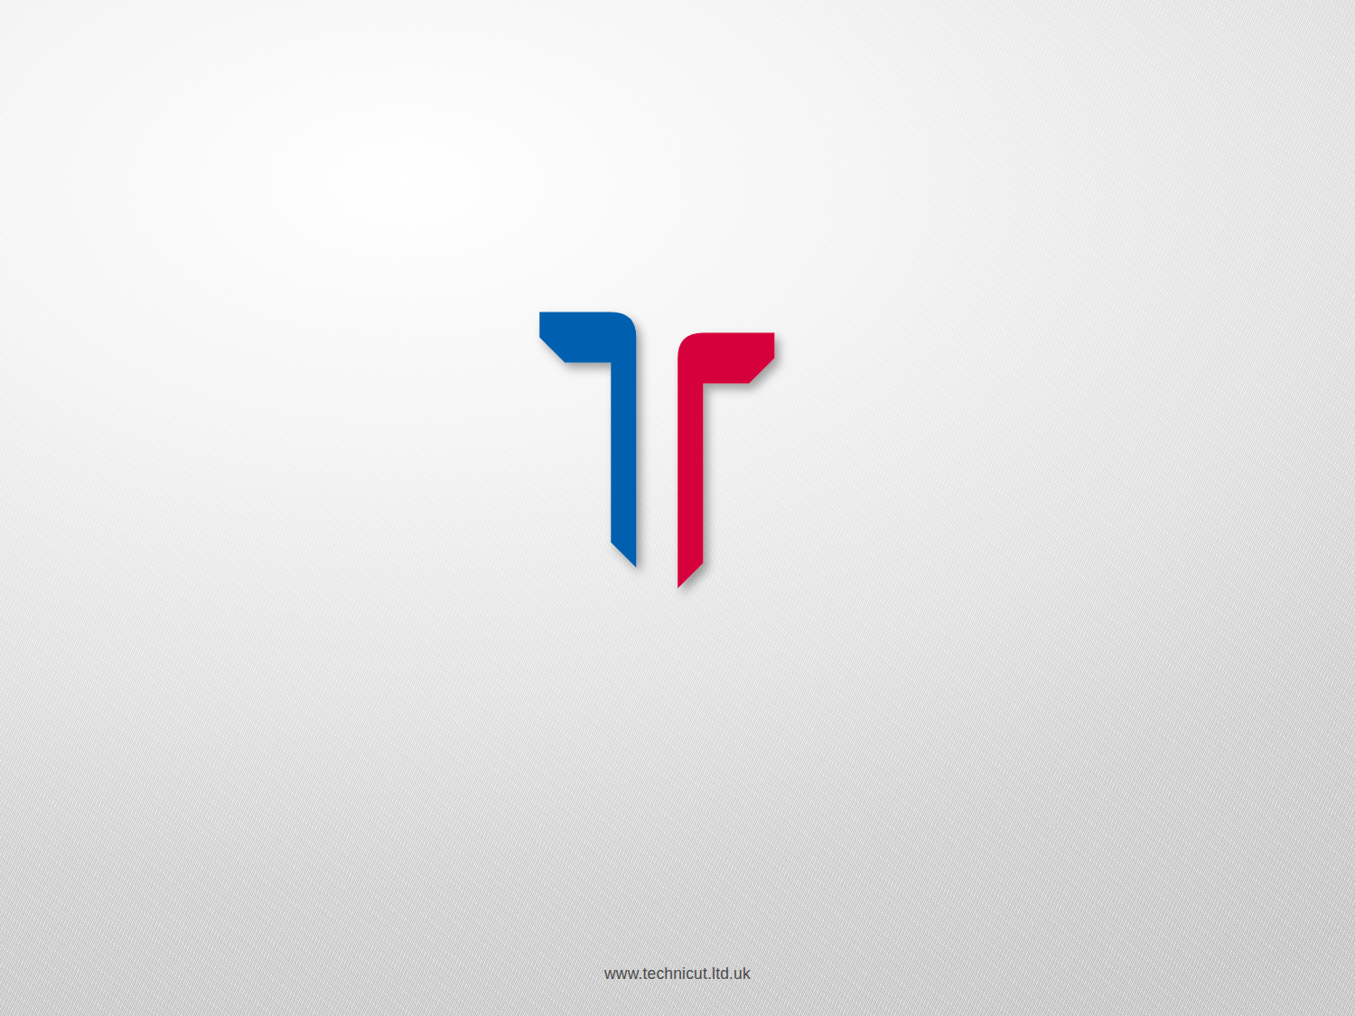Technicut Ltd
Technicut double-T logo
www.technicut.ltd.uk